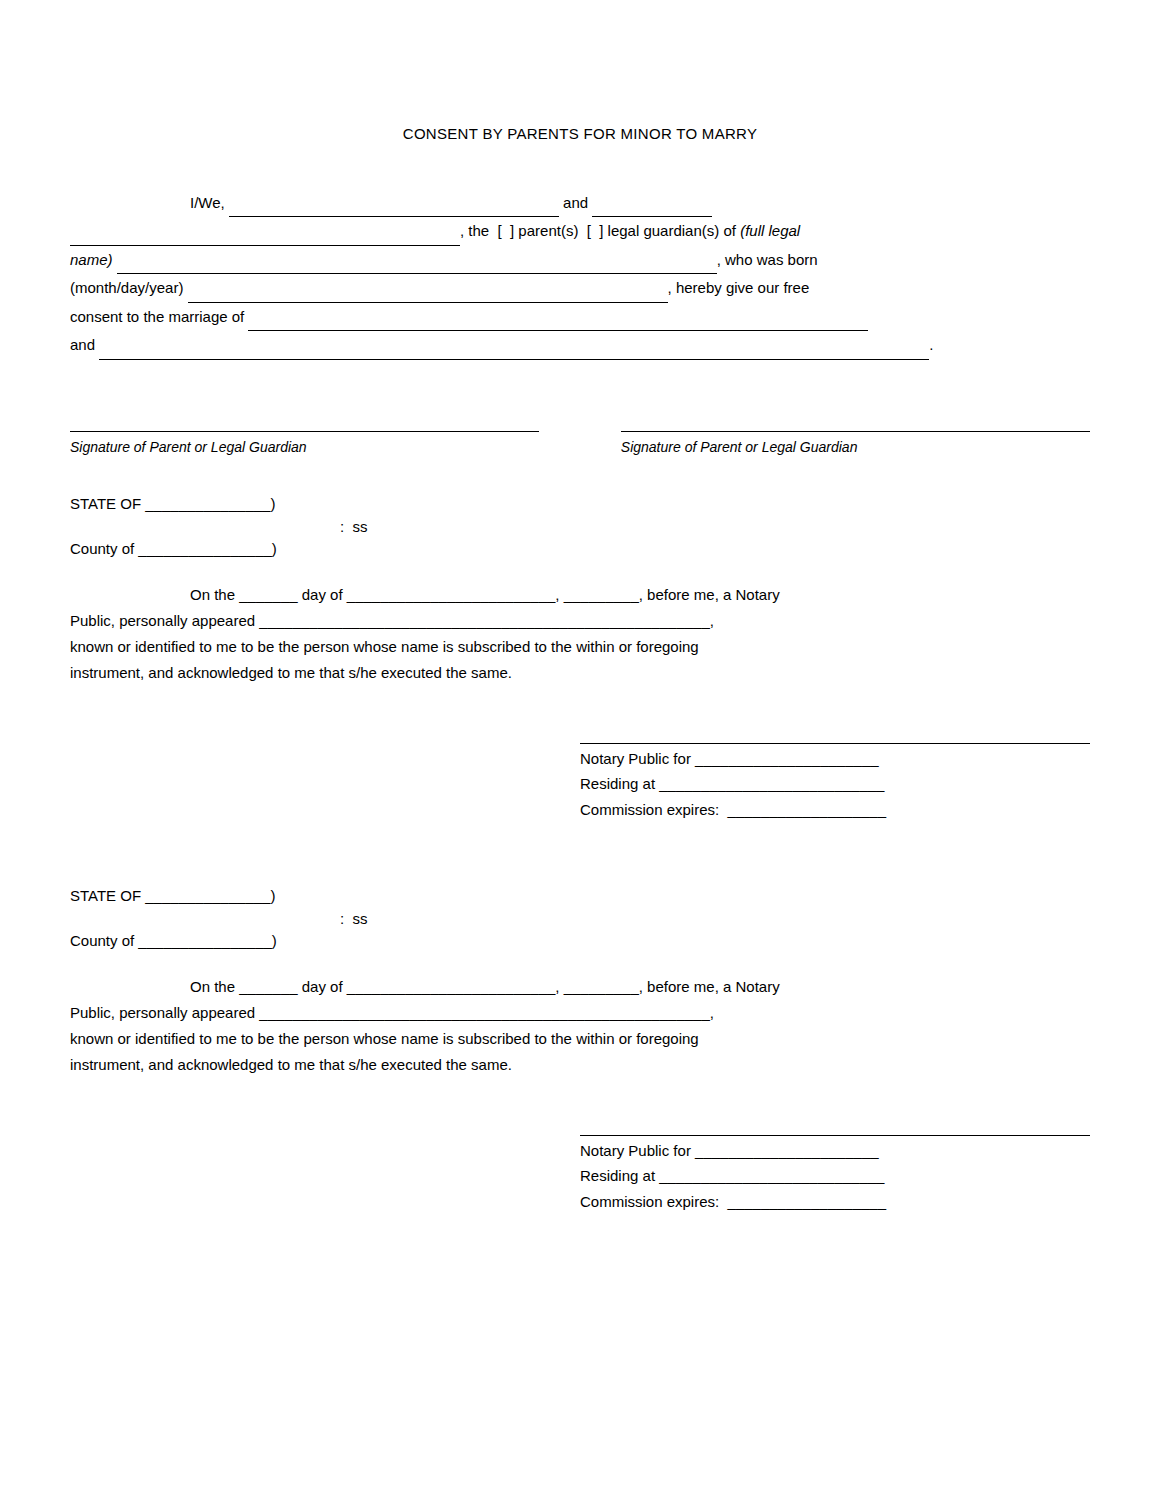CONSENT BY PARENTS FOR MINOR TO MARRY
I/We, and
, the [ ] parent(s) [ ] legal guardian(s) of (full legal
name) , who was born
(month/day/year) , hereby give our free
consent to the marriage of
and .
Signature of Parent or Legal Guardian
Signature of Parent or Legal Guardian
STATE OF _______________)
: ss
County of ________________)
On the _______ day of _________________________, _________, before me, a Notary
Public, personally appeared ______________________________________________________,
known or identified to me to be the person whose name is subscribed to the within or foregoing
instrument, and acknowledged to me that s/he executed the same.
Notary Public for ______________________
Residing at ___________________________
Commission expires: ___________________
STATE OF _______________)
: ss
County of ________________)
On the _______ day of _________________________, _________, before me, a Notary
Public, personally appeared ______________________________________________________,
known or identified to me to be the person whose name is subscribed to the within or foregoing
instrument, and acknowledged to me that s/he executed the same.
Notary Public for ______________________
Residing at ___________________________
Commission expires: ___________________